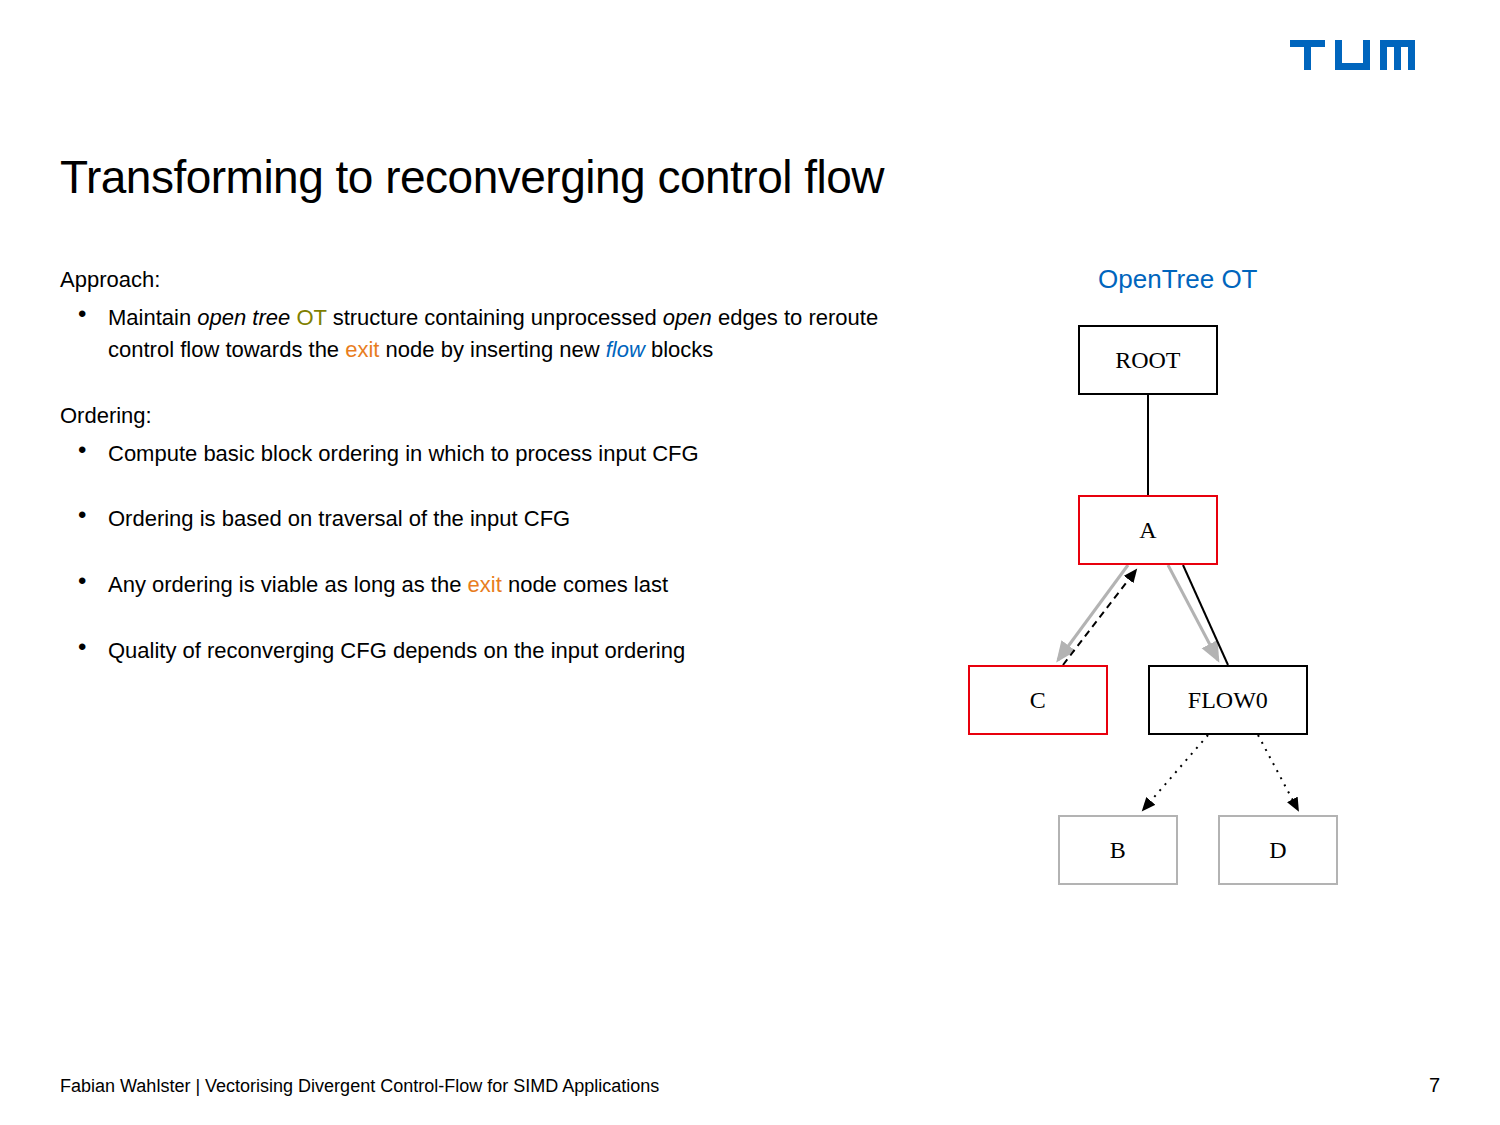Transforming to reconverging control flow
Approach:
Maintain open tree OT structure containing unprocessed open edges to reroute control flow towards the exit node by inserting new flow blocks
Ordering:
Compute basic block ordering in which to process input CFG
Ordering is based on traversal of the input CFG
Any ordering is viable as long as the exit node comes last
Quality of reconverging CFG depends on the input ordering
OpenTree OT
ROOT
A
C
FLOW0
B
D
Fabian Wahlster | Vectorising Divergent Control-Flow for SIMD Applications 7